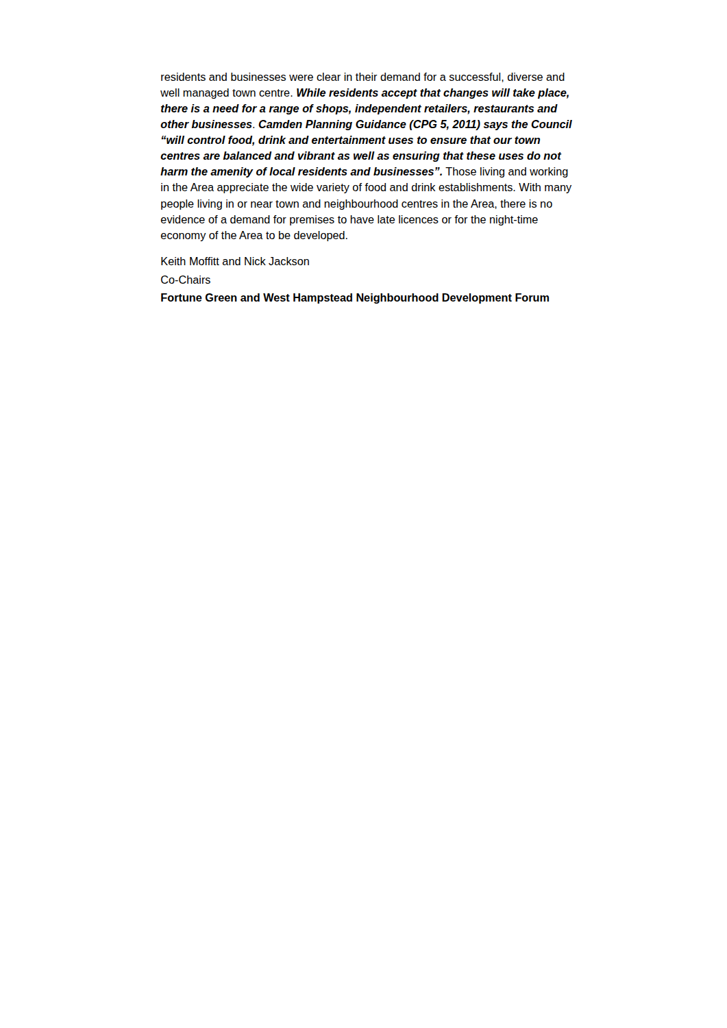residents and businesses were clear in their demand for a successful, diverse and well managed town centre. While residents accept that changes will take place, there is a need for a range of shops, independent retailers, restaurants and other businesses. Camden Planning Guidance (CPG 5, 2011) says the Council “will control food, drink and entertainment uses to ensure that our town centres are balanced and vibrant as well as ensuring that these uses do not harm the amenity of local residents and businesses”. Those living and working in the Area appreciate the wide variety of food and drink establishments. With many people living in or near town and neighbourhood centres in the Area, there is no evidence of a demand for premises to have late licences or for the night-time economy of the Area to be developed.
Keith Moffitt and Nick Jackson
Co-Chairs
Fortune Green and West Hampstead Neighbourhood Development Forum